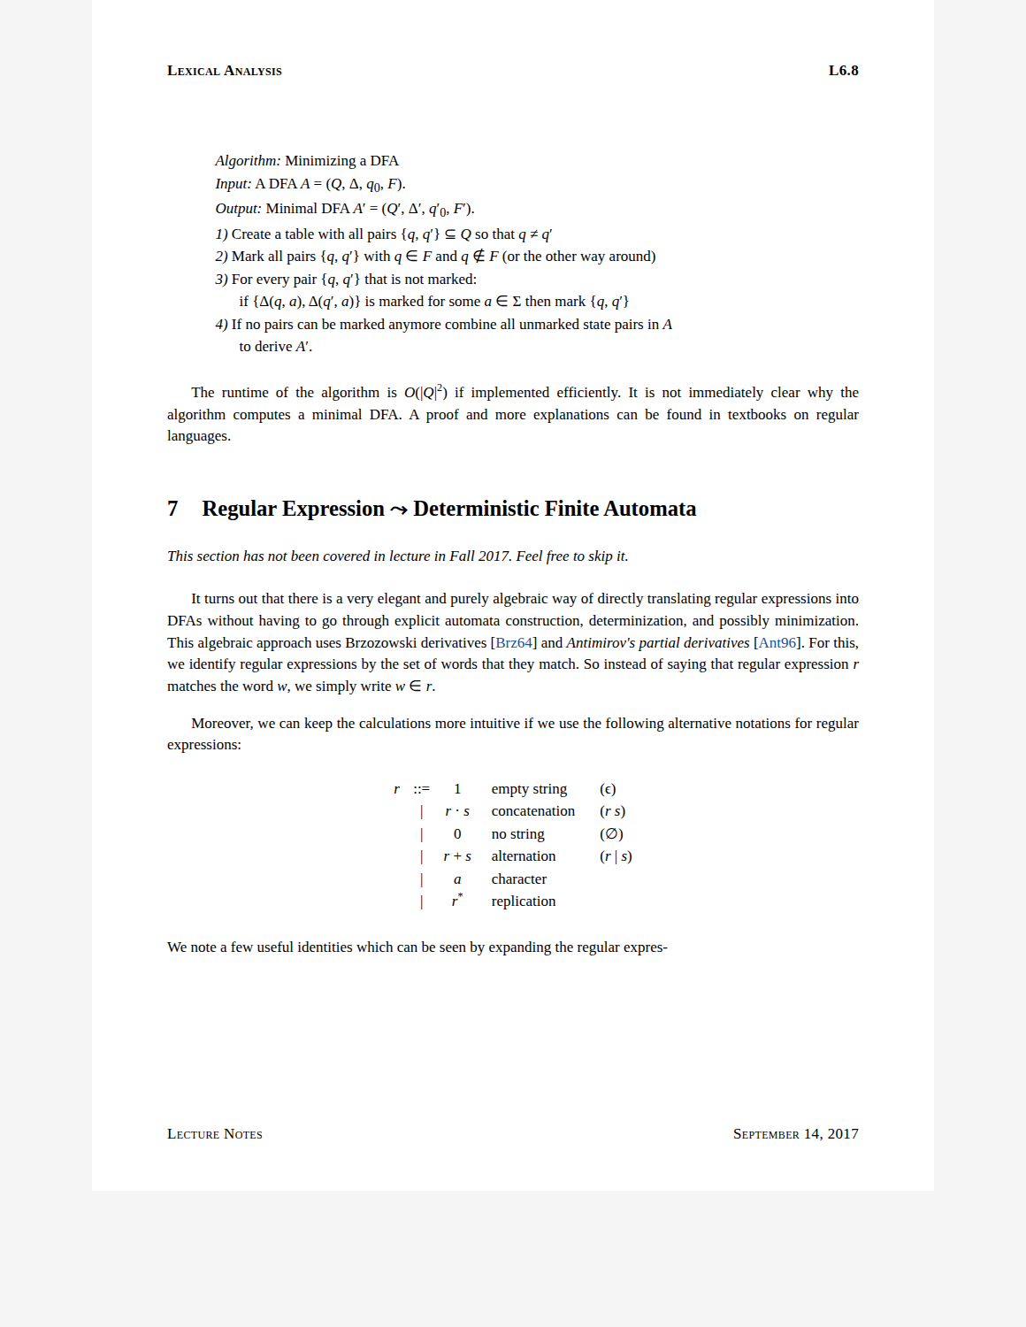Lexical Analysis L6.8
Algorithm: Minimizing a DFA
Input: A DFA A = (Q, Δ, q0, F).
Output: Minimal DFA A′ = (Q′, Δ′, q′0, F′).
1) Create a table with all pairs {q, q′} ⊆ Q so that q ≠ q′
2) Mark all pairs {q, q′} with q ∈ F and q ∉ F (or the other way around)
3) For every pair {q, q′} that is not marked: if {Δ(q, a), Δ(q′, a)} is marked for some a ∈ Σ then mark {q, q′} 4) If no pairs can be marked anymore combine all unmarked state pairs in A to derive A′.
The runtime of the algorithm is O(|Q|2) if implemented efficiently. It is not immediately clear why the algorithm computes a minimal DFA. A proof and more explanations can be found in textbooks on regular languages.
7 Regular Expression ⤳ Deterministic Finite Automata
This section has not been covered in lecture in Fall 2017. Feel free to skip it.
It turns out that there is a very elegant and purely algebraic way of directly translating regular expressions into DFAs without having to go through explicit automata construction, determinization, and possibly minimization. This algebraic approach uses Brzozowski derivatives [Brz64] and Antimirov's partial derivatives [Ant96]. For this, we identify regular expressions by the set of words that they match. So instead of saying that regular expression r matches the word w, we simply write w ∈ r.
Moreover, we can keep the calculations more intuitive if we use the following alternative notations for regular expressions:
| r | ::= | 1 | empty string | (ϵ) |
| | / | r · s | concatenation | ( r s ) |
| | / | 0 | no string | (∅) |
| | / | r + s | alternation | ( r / s ) |
| | / | a | character | |
| | / | r * | replication | |
We note a few useful identities which can be seen by expanding the regular expres-
Lecture Notes September 14, 2017